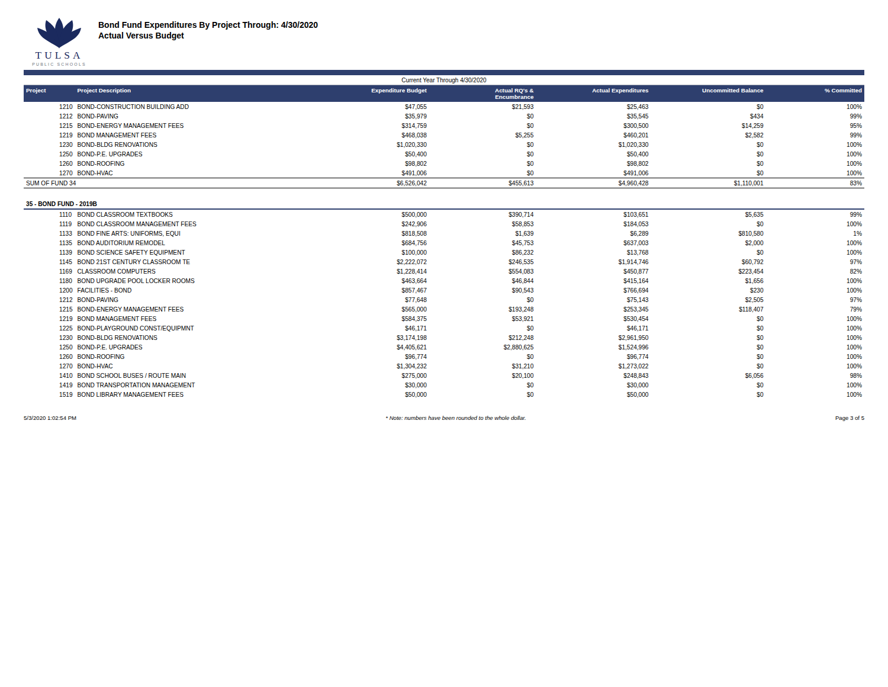TULSA
PUBLIC SCHOOLS
Bond Fund Expenditures By Project Through: 4/30/2020
Actual Versus Budget
Current Year Through 4/30/2020
| Project | Project Description | Expenditure Budget | Actual RQ's & Encumbrance | Actual Expenditures | Uncommitted Balance | % Committed |
| --- | --- | --- | --- | --- | --- | --- |
| 1210 | BOND-CONSTRUCTION BUILDING ADD | $47,055 | $21,593 | $25,463 | $0 | 100% |
| 1212 | BOND-PAVING | $35,979 | $0 | $35,545 | $434 | 99% |
| 1215 | BOND-ENERGY MANAGEMENT FEES | $314,759 | $0 | $300,500 | $14,259 | 95% |
| 1219 | BOND MANAGEMENT FEES | $468,038 | $5,255 | $460,201 | $2,582 | 99% |
| 1230 | BOND-BLDG RENOVATIONS | $1,020,330 | $0 | $1,020,330 | $0 | 100% |
| 1250 | BOND-P.E. UPGRADES | $50,400 | $0 | $50,400 | $0 | 100% |
| 1260 | BOND-ROOFING | $98,802 | $0 | $98,802 | $0 | 100% |
| 1270 | BOND-HVAC | $491,006 | $0 | $491,006 | $0 | 100% |
| SUM OF FUND 34 | $6,526,042 | $455,613 | $4,960,428 | $1,110,001 | 83% |
| 35 - BOND FUND - 2019B |
| 1110 | BOND CLASSROOM TEXTBOOKS | $500,000 | $390,714 | $103,651 | $5,635 | 99% |
| 1119 | BOND CLASSROOM MANAGEMENT FEES | $242,906 | $58,853 | $184,053 | $0 | 100% |
| 1133 | BOND FINE ARTS: UNIFORMS, EQUI | $818,508 | $1,639 | $6,289 | $810,580 | 1% |
| 1135 | BOND AUDITORIUM REMODEL | $684,756 | $45,753 | $637,003 | $2,000 | 100% |
| 1139 | BOND SCIENCE SAFETY EQUIPMENT | $100,000 | $86,232 | $13,768 | $0 | 100% |
| 1145 | BOND 21ST CENTURY CLASSROOM TE | $2,222,072 | $246,535 | $1,914,746 | $60,792 | 97% |
| 1169 | CLASSROOM COMPUTERS | $1,228,414 | $554,083 | $450,877 | $223,454 | 82% |
| 1180 | BOND UPGRADE POOL LOCKER ROOMS | $463,664 | $46,844 | $415,164 | $1,656 | 100% |
| 1200 | FACILITIES - BOND | $857,467 | $90,543 | $766,694 | $230 | 100% |
| 1212 | BOND-PAVING | $77,648 | $0 | $75,143 | $2,505 | 97% |
| 1215 | BOND-ENERGY MANAGEMENT FEES | $565,000 | $193,248 | $253,345 | $118,407 | 79% |
| 1219 | BOND MANAGEMENT FEES | $584,375 | $53,921 | $530,454 | $0 | 100% |
| 1225 | BOND-PLAYGROUND CONST/EQUIPMNT | $46,171 | $0 | $46,171 | $0 | 100% |
| 1230 | BOND-BLDG RENOVATIONS | $3,174,198 | $212,248 | $2,961,950 | $0 | 100% |
| 1250 | BOND-P.E. UPGRADES | $4,405,621 | $2,880,625 | $1,524,996 | $0 | 100% |
| 1260 | BOND-ROOFING | $96,774 | $0 | $96,774 | $0 | 100% |
| 1270 | BOND-HVAC | $1,304,232 | $31,210 | $1,273,022 | $0 | 100% |
| 1410 | BOND SCHOOL BUSES / ROUTE MAIN | $275,000 | $20,100 | $248,843 | $6,056 | 98% |
| 1419 | BOND TRANSPORTATION MANAGEMENT | $30,000 | $0 | $30,000 | $0 | 100% |
| 1519 | BOND LIBRARY MANAGEMENT FEES | $50,000 | $0 | $50,000 | $0 | 100% |
5/3/2020 1:02:54 PM
* Note: numbers have been rounded to the whole dollar.
Page 3 of 5